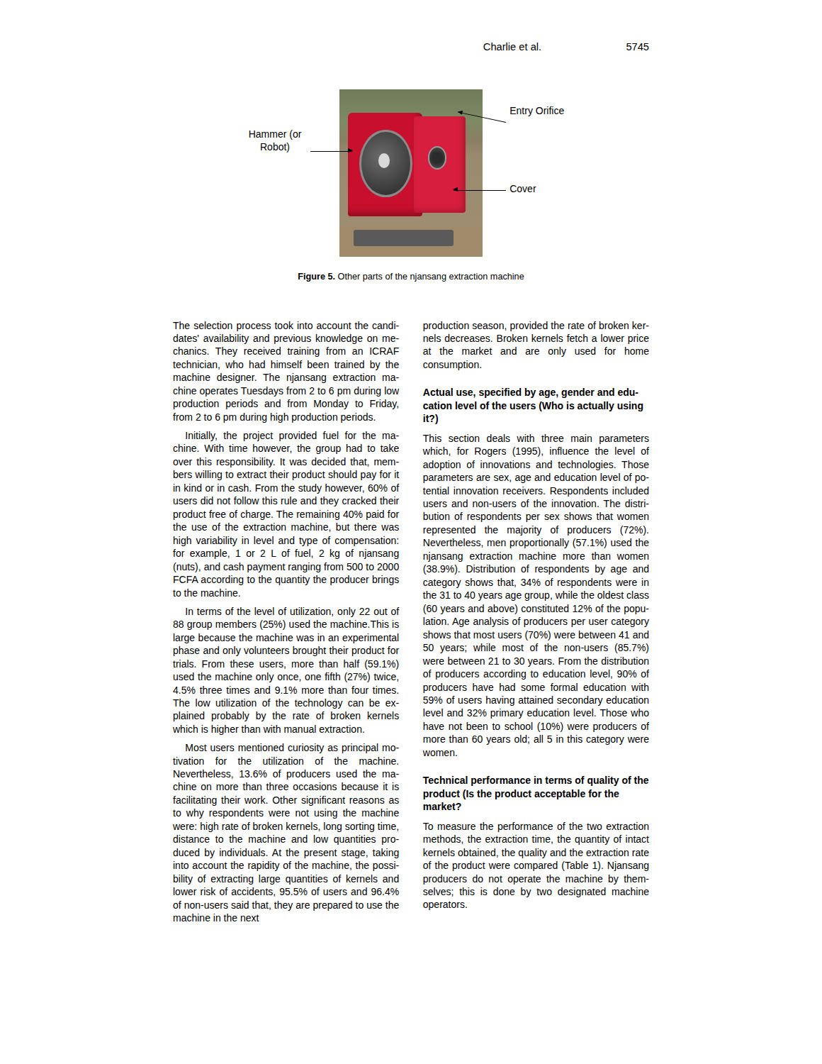Charlie et al. 5745
Hammer (or
Robot)
Entry Orifice
Cover
Figure 5. Other parts of the njansang extraction machine
The selection process took into account the candidates' availability and previous knowledge on mechanics. They received training from an ICRAF technician, who had himself been trained by the machine designer. The njansang extraction machine operates Tuesdays from 2 to 6 pm during low production periods and from Monday to Friday, from 2 to 6 pm during high production periods.
Initially, the project provided fuel for the machine. With time however, the group had to take over this responsibility. It was decided that, members willing to extract their product should pay for it in kind or in cash. From the study however, 60% of users did not follow this rule and they cracked their product free of charge. The remaining 40% paid for the use of the extraction machine, but there was high variability in level and type of compensation: for example, 1 or 2 L of fuel, 2 kg of njansang (nuts), and cash payment ranging from 500 to 2000 FCFA according to the quantity the producer brings to the machine.
In terms of the level of utilization, only 22 out of 88 group members (25%) used the machine.This is large because the machine was in an experimental phase and only volunteers brought their product for trials. From these users, more than half (59.1%) used the machine only once, one fifth (27%) twice, 4.5% three times and 9.1% more than four times. The low utilization of the technology can be explained probably by the rate of broken kernels which is higher than with manual extraction.
Most users mentioned curiosity as principal motivation for the utilization of the machine. Nevertheless, 13.6% of producers used the machine on more than three occasions because it is facilitating their work. Other significant reasons as to why respondents were not using the machine were: high rate of broken kernels, long sorting time, distance to the machine and low quantities produced by individuals. At the present stage, taking into account the rapidity of the machine, the possibility of extracting large quantities of kernels and lower risk of accidents, 95.5% of users and 96.4% of non-users said that, they are prepared to use the machine in the next
production season, provided the rate of broken kernels decreases. Broken kernels fetch a lower price at the market and are only used for home consumption.
Actual use, specified by age, gender and education level of the users (Who is actually using it?)
This section deals with three main parameters which, for Rogers (1995), influence the level of adoption of innovations and technologies. Those parameters are sex, age and education level of potential innovation receivers. Respondents included users and non-users of the innovation. The distribution of respondents per sex shows that women represented the majority of producers (72%). Nevertheless, men proportionally (57.1%) used the njansang extraction machine more than women (38.9%). Distribution of respondents by age and category shows that, 34% of respondents were in the 31 to 40 years age group, while the oldest class (60 years and above) constituted 12% of the population. Age analysis of producers per user category shows that most users (70%) were between 41 and 50 years; while most of the non-users (85.7%) were between 21 to 30 years. From the distribution of producers according to education level, 90% of producers have had some formal education with 59% of users having attained secondary education level and 32% primary education level. Those who have not been to school (10%) were producers of more than 60 years old; all 5 in this category were women.
Technical performance in terms of quality of the product (Is the product acceptable for the market?
To measure the performance of the two extraction methods, the extraction time, the quantity of intact kernels obtained, the quality and the extraction rate of the product were compared (Table 1). Njansang producers do not operate the machine by themselves; this is done by two designated machine operators.